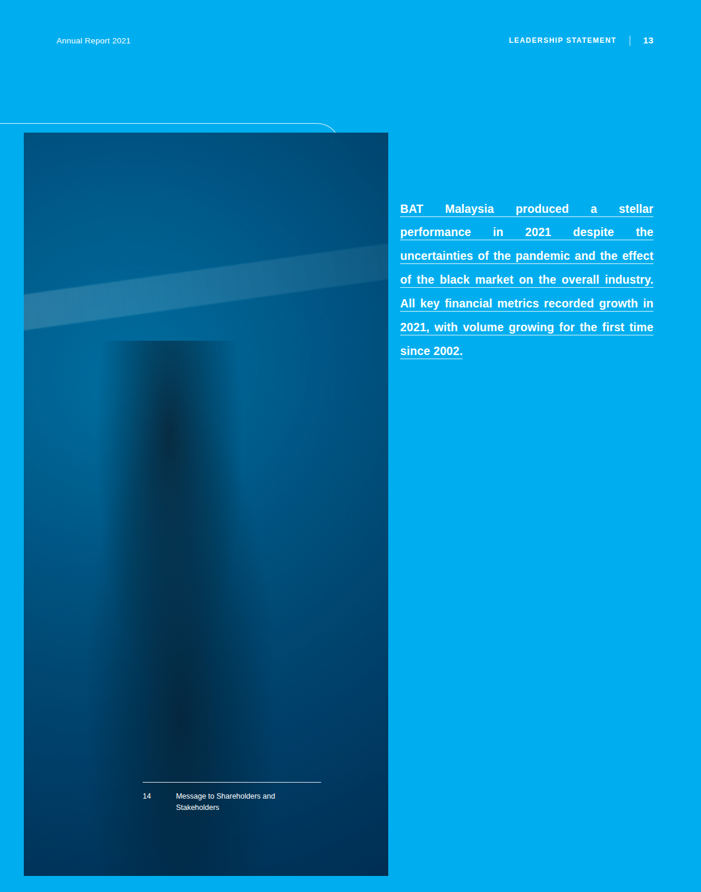Annual Report 2021
Leadership Statement
13
14
Message to Shareholders and Stakeholders
BAT Malaysia produced a stellar performance in 2021 despite the uncertainties of the pandemic and the effect of the black market on the overall industry. All key financial metrics recorded growth in 2021, with volume growing for the first time since 2002.